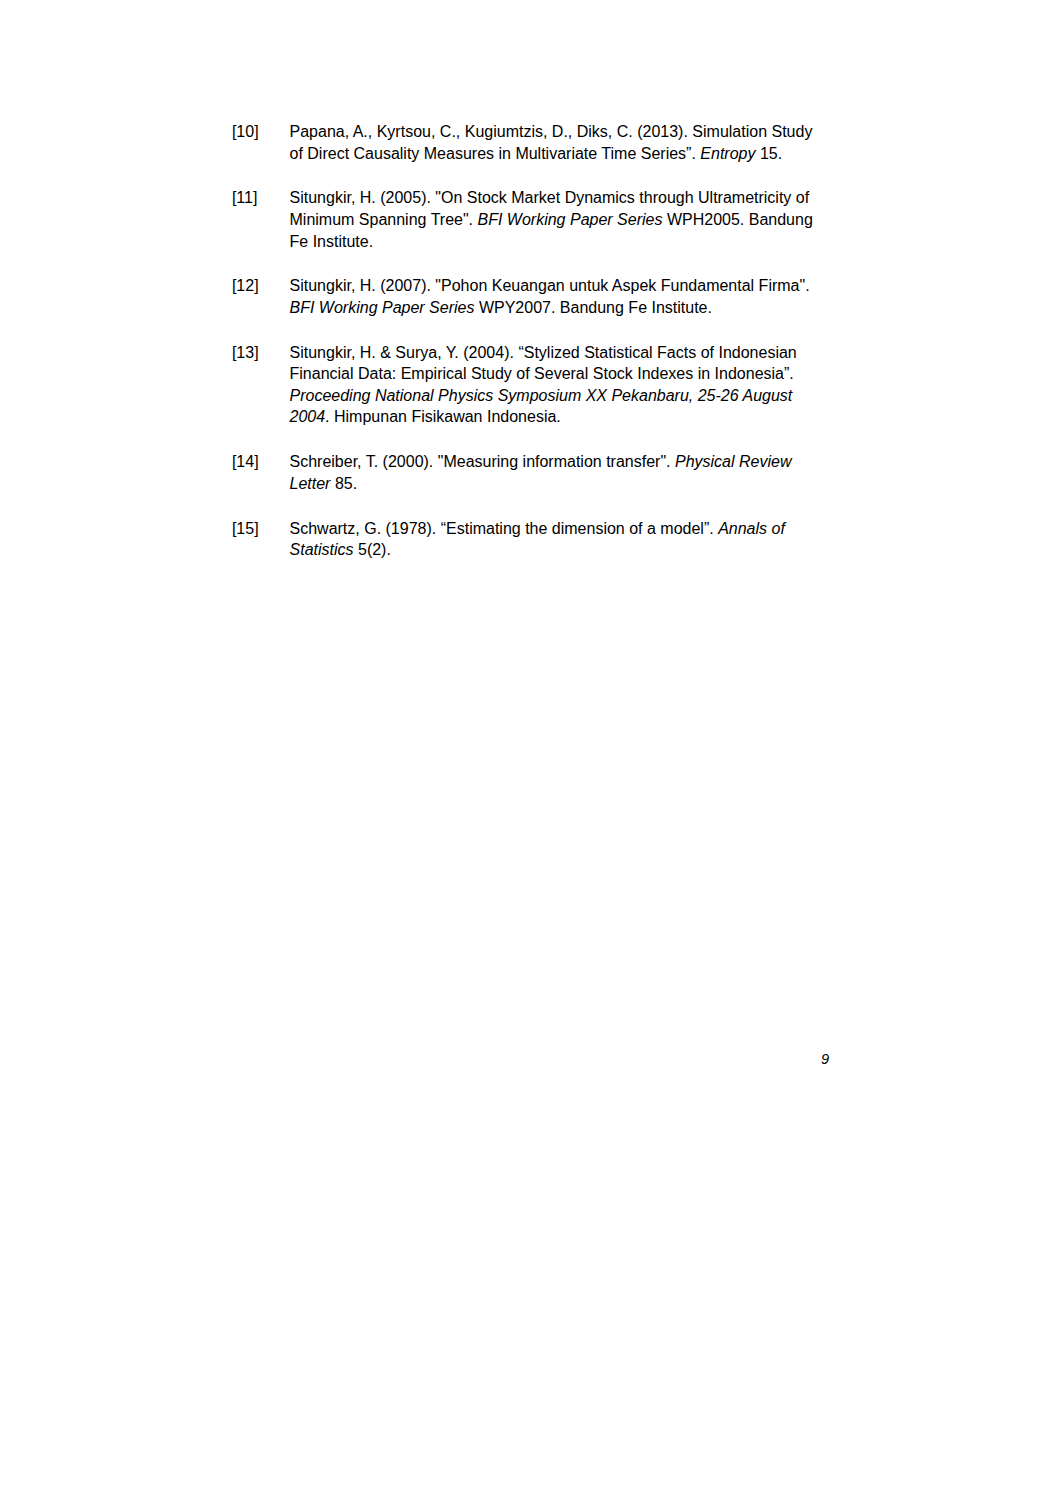[10] Papana, A., Kyrtsou, C., Kugiumtzis, D., Diks, C. (2013). Simulation Study of Direct Causality Measures in Multivariate Time Series”. Entropy 15.
[11] Situngkir, H. (2005). "On Stock Market Dynamics through Ultrametricity of Minimum Spanning Tree". BFI Working Paper Series WPH2005. Bandung Fe Institute.
[12] Situngkir, H. (2007). "Pohon Keuangan untuk Aspek Fundamental Firma". BFI Working Paper Series WPY2007. Bandung Fe Institute.
[13] Situngkir, H. & Surya, Y. (2004). “Stylized Statistical Facts of Indonesian Financial Data: Empirical Study of Several Stock Indexes in Indonesia”. Proceeding National Physics Symposium XX Pekanbaru, 25-26 August 2004. Himpunan Fisikawan Indonesia.
[14] Schreiber, T. (2000). "Measuring information transfer". Physical Review Letter 85.
[15] Schwartz, G. (1978). “Estimating the dimension of a model”. Annals of Statistics 5(2).
9